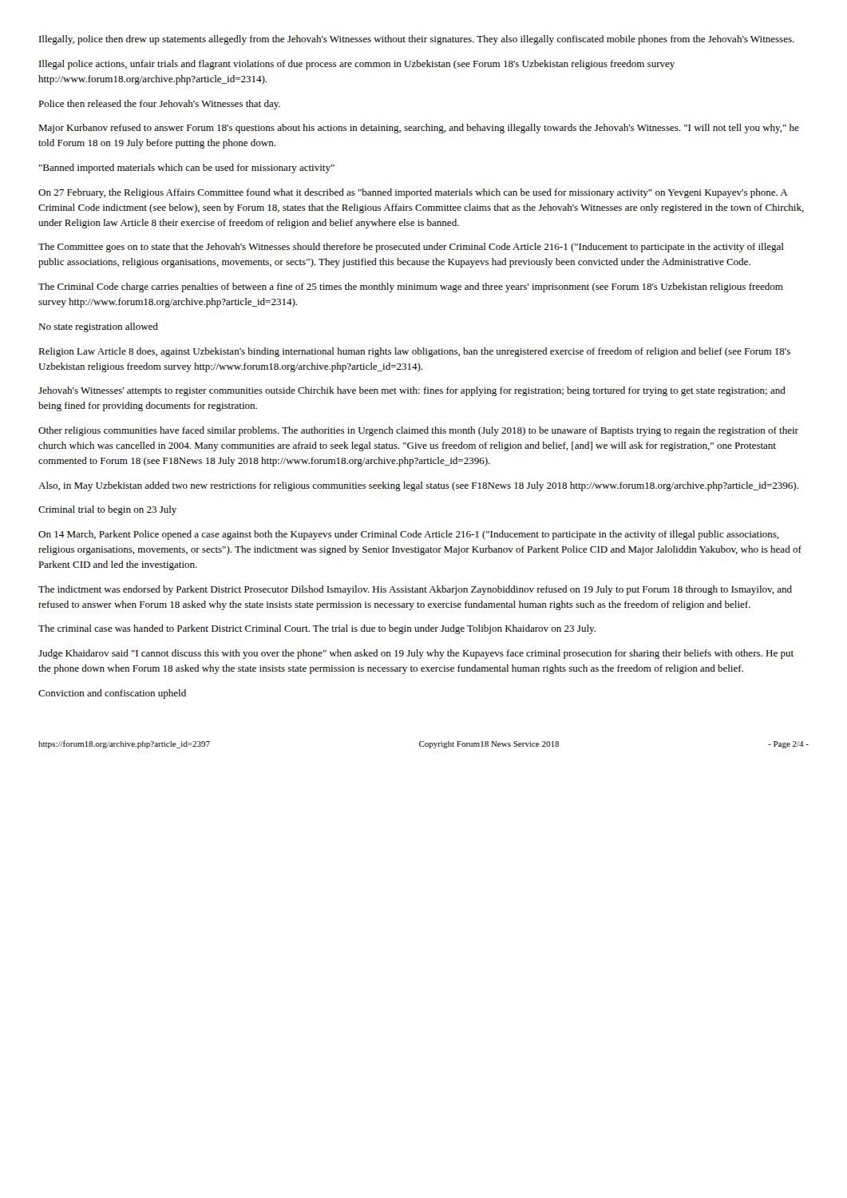Illegally, police then drew up statements allegedly from the Jehovah's Witnesses without their signatures. They also illegally confiscated mobile phones from the Jehovah's Witnesses.
Illegal police actions, unfair trials and flagrant violations of due process are common in Uzbekistan (see Forum 18's Uzbekistan religious freedom survey http://www.forum18.org/archive.php?article_id=2314).
Police then released the four Jehovah's Witnesses that day.
Major Kurbanov refused to answer Forum 18's questions about his actions in detaining, searching, and behaving illegally towards the Jehovah's Witnesses. "I will not tell you why," he told Forum 18 on 19 July before putting the phone down.
"Banned imported materials which can be used for missionary activity"
On 27 February, the Religious Affairs Committee found what it described as "banned imported materials which can be used for missionary activity" on Yevgeni Kupayev's phone. A Criminal Code indictment (see below), seen by Forum 18, states that the Religious Affairs Committee claims that as the Jehovah's Witnesses are only registered in the town of Chirchik, under Religion law Article 8 their exercise of freedom of religion and belief anywhere else is banned.
The Committee goes on to state that the Jehovah's Witnesses should therefore be prosecuted under Criminal Code Article 216-1 ("Inducement to participate in the activity of illegal public associations, religious organisations, movements, or sects"). They justified this because the Kupayevs had previously been convicted under the Administrative Code.
The Criminal Code charge carries penalties of between a fine of 25 times the monthly minimum wage and three years' imprisonment (see Forum 18's Uzbekistan religious freedom survey http://www.forum18.org/archive.php?article_id=2314).
No state registration allowed
Religion Law Article 8 does, against Uzbekistan's binding international human rights law obligations, ban the unregistered exercise of freedom of religion and belief (see Forum 18's Uzbekistan religious freedom survey http://www.forum18.org/archive.php?article_id=2314).
Jehovah's Witnesses' attempts to register communities outside Chirchik have been met with: fines for applying for registration; being tortured for trying to get state registration; and being fined for providing documents for registration.
Other religious communities have faced similar problems. The authorities in Urgench claimed this month (July 2018) to be unaware of Baptists trying to regain the registration of their church which was cancelled in 2004. Many communities are afraid to seek legal status. "Give us freedom of religion and belief, [and] we will ask for registration," one Protestant commented to Forum 18 (see F18News 18 July 2018 http://www.forum18.org/archive.php?article_id=2396).
Also, in May Uzbekistan added two new restrictions for religious communities seeking legal status (see F18News 18 July 2018 http://www.forum18.org/archive.php?article_id=2396).
Criminal trial to begin on 23 July
On 14 March, Parkent Police opened a case against both the Kupayevs under Criminal Code Article 216-1 ("Inducement to participate in the activity of illegal public associations, religious organisations, movements, or sects"). The indictment was signed by Senior Investigator Major Kurbanov of Parkent Police CID and Major Jaloliddin Yakubov, who is head of Parkent CID and led the investigation.
The indictment was endorsed by Parkent District Prosecutor Dilshod Ismayilov. His Assistant Akbarjon Zaynobiddinov refused on 19 July to put Forum 18 through to Ismayilov, and refused to answer when Forum 18 asked why the state insists state permission is necessary to exercise fundamental human rights such as the freedom of religion and belief.
The criminal case was handed to Parkent District Criminal Court. The trial is due to begin under Judge Tolibjon Khaidarov on 23 July.
Judge Khaidarov said "I cannot discuss this with you over the phone" when asked on 19 July why the Kupayevs face criminal prosecution for sharing their beliefs with others. He put the phone down when Forum 18 asked why the state insists state permission is necessary to exercise fundamental human rights such as the freedom of religion and belief.
Conviction and confiscation upheld
https://forum18.org/archive.php?article_id=2397
Copyright Forum18 News Service 2018
- Page 2/4 -